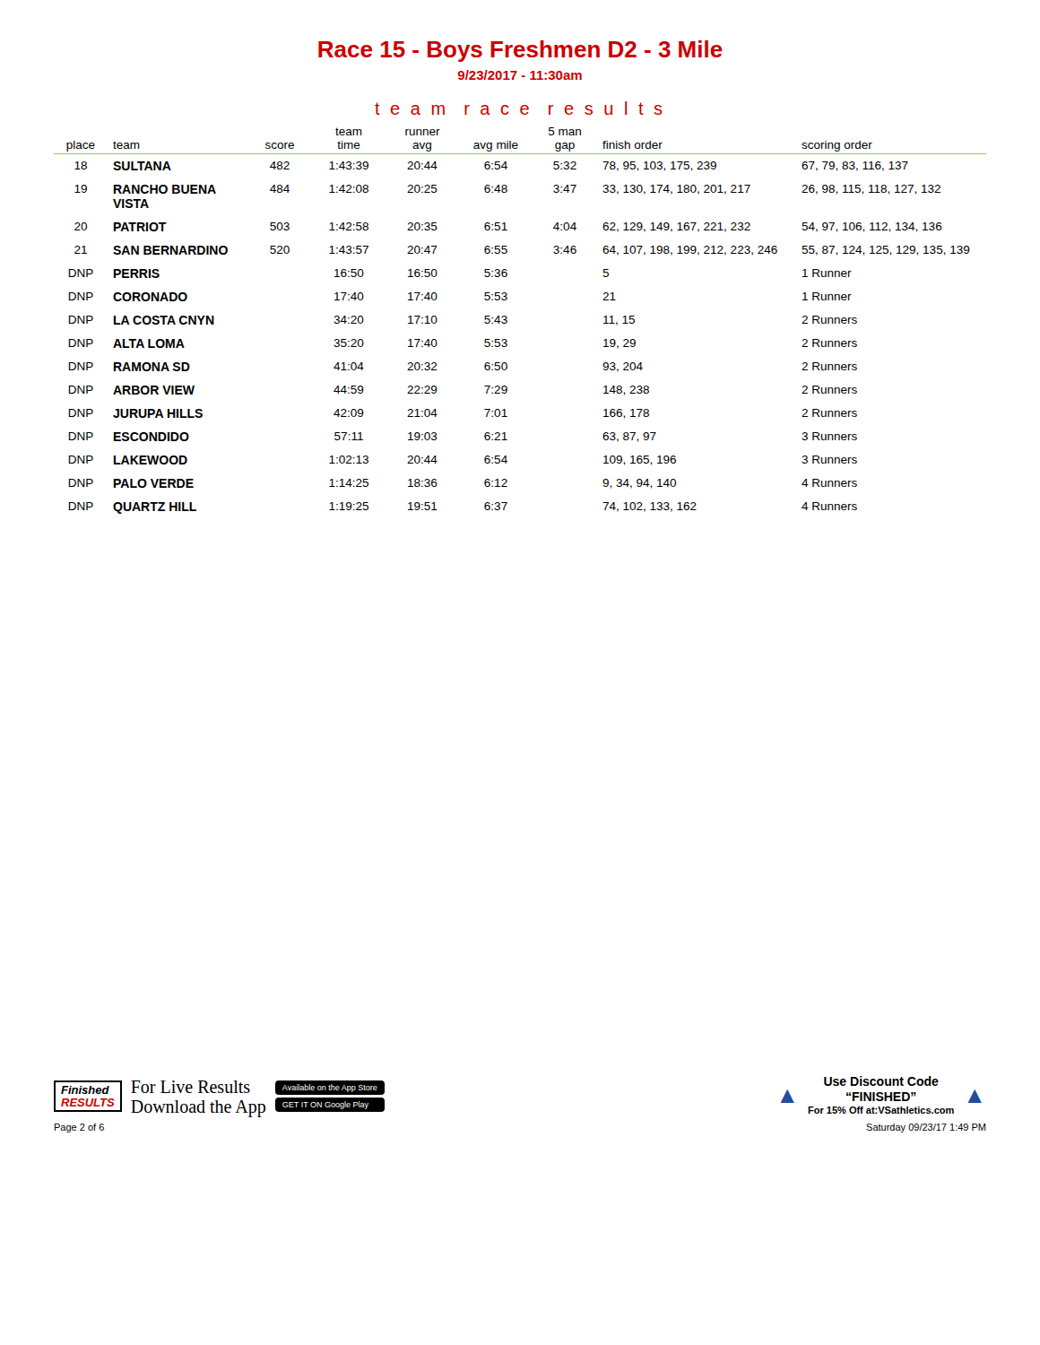Race 15 - Boys Freshmen D2 - 3 Mile
9/23/2017 - 11:30am
t e a m r a c e r e s u l t s
| place | team | score | team time | runner avg | avg mile | 5 man gap | finish order | scoring order |
| --- | --- | --- | --- | --- | --- | --- | --- | --- |
| 18 | SULTANA | 482 | 1:43:39 | 20:44 | 6:54 | 5:32 | 78, 95, 103, 175, 239 | 67, 79, 83, 116, 137 |
| 19 | RANCHO BUENA VISTA | 484 | 1:42:08 | 20:25 | 6:48 | 3:47 | 33, 130, 174, 180, 201, 217 | 26, 98, 115, 118, 127, 132 |
| 20 | PATRIOT | 503 | 1:42:58 | 20:35 | 6:51 | 4:04 | 62, 129, 149, 167, 221, 232 | 54, 97, 106, 112, 134, 136 |
| 21 | SAN BERNARDINO | 520 | 1:43:57 | 20:47 | 6:55 | 3:46 | 64, 107, 198, 199, 212, 223, 246 | 55, 87, 124, 125, 129, 135, 139 |
| DNP | PERRIS | | 16:50 | 16:50 | 5:36 | | 5 | 1 Runner |
| DNP | CORONADO | | 17:40 | 17:40 | 5:53 | | 21 | 1 Runner |
| DNP | LA COSTA CNYN | | 34:20 | 17:10 | 5:43 | | 11, 15 | 2 Runners |
| DNP | ALTA LOMA | | 35:20 | 17:40 | 5:53 | | 19, 29 | 2 Runners |
| DNP | RAMONA SD | | 41:04 | 20:32 | 6:50 | | 93, 204 | 2 Runners |
| DNP | ARBOR VIEW | | 44:59 | 22:29 | 7:29 | | 148, 238 | 2 Runners |
| DNP | JURUPA HILLS | | 42:09 | 21:04 | 7:01 | | 166, 178 | 2 Runners |
| DNP | ESCONDIDO | | 57:11 | 19:03 | 6:21 | | 63, 87, 97 | 3 Runners |
| DNP | LAKEWOOD | | 1:02:13 | 20:44 | 6:54 | | 109, 165, 196 | 3 Runners |
| DNP | PALO VERDE | | 1:14:25 | 18:36 | 6:12 | | 9, 34, 94, 140 | 4 Runners |
| DNP | QUARTZ HILL | | 1:19:25 | 19:51 | 6:37 | | 74, 102, 133, 162 | 4 Runners |
Finished
RESULTS
For Live Results
Download the App
Available on the App Store
GET IT ON Google Play
▲
Use Discount Code
“FINISHED”
For 15% Off at:VSathletics.com
▲
Page 2 of 6 Saturday 09/23/17 1:49 PM